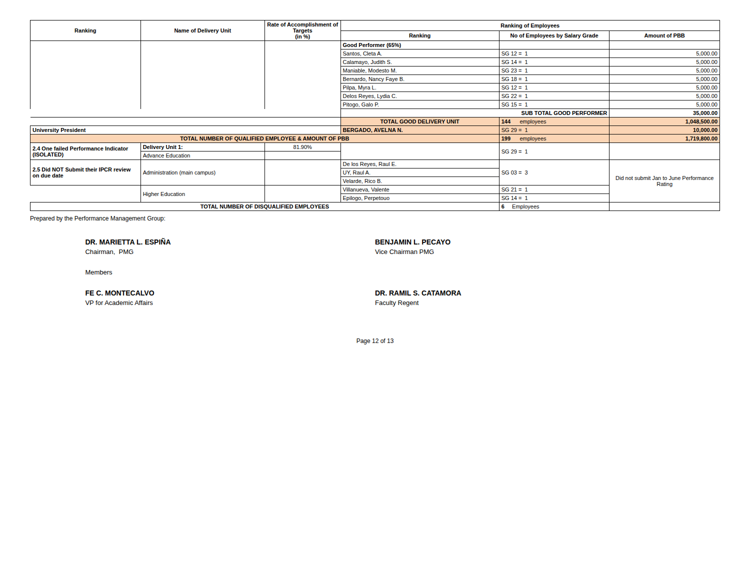| Ranking | Name of Delivery Unit | Rate of Accomplishment of Targets (in %) | Ranking of Employees |
| --- | --- | --- | --- |
| Ranking | No of Employees by Salary Grade | Amount of PBB |
| | | | Good Performer (65%) | | |
| Santos, Cleta A. | SG 12 = 1 | 5,000.00 |
| Calamayo, Judith S. | SG 14 = 1 | 5,000.00 |
| Maniable, Modesto M. | SG 23 = 1 | 5,000.00 |
| Bernardo, Nancy Faye B. | SG 18 = 1 | 5,000.00 |
| Pilpa, Myra L. | SG 12 = 1 | 5,000.00 |
| Delos Reyes, Lydia C. | SG 22 = 1 | 5,000.00 |
| Pitogo, Galo P. | SG 15 = 1 | 5,000.00 |
| | | | SUB TOTAL GOOD PERFORMER | 35,000.00 |
| | | | TOTAL GOOD DELIVERY UNIT | 144 employees | 1,048,500.00 |
| University President | BERGADO, AVELNA N. | SG 29 = 1 | 10,000.00 |
| TOTAL NUMBER OF QUALIFIED EMPLOYEE & AMOUNT OF PBB | 199 employees | 1,719,800.00 |
| 2.4 One failed Performance Indicator (ISOLATED) | Delivery Unit 1: | 81.90% | | SG 29 = 1 | |
| Advance Education | |
| 2.5 Did NOT Submit their IPCR review on due date | Administration (main campus) | | De los Reyes, Raul E. | SG 03 = 3 | Did not submit Jan to June Performance Rating |
| UY, Raul A. |
| Velarde, Rico B. |
| | Higher Education | | Villanueva, Valente | SG 21 = 1 |
| Epilogo, Perpetouo | SG 14 = 1 |
| TOTAL NUMBER OF DISQUALIFIED EMPLOYEES | 6 Employees | |
Prepared by the Performance Management Group:
| | DR. MARIETTA L. ESPIÑA | BENJAMIN L. PECAYO |
| | Chairman, PMG | Vice Chairman PMG |
| | Members | |
| | FE C. MONTECALVO | DR. RAMIL S. CATAMORA |
| | VP for Academic Affairs | Faculty Regent |
Page 12 of 13